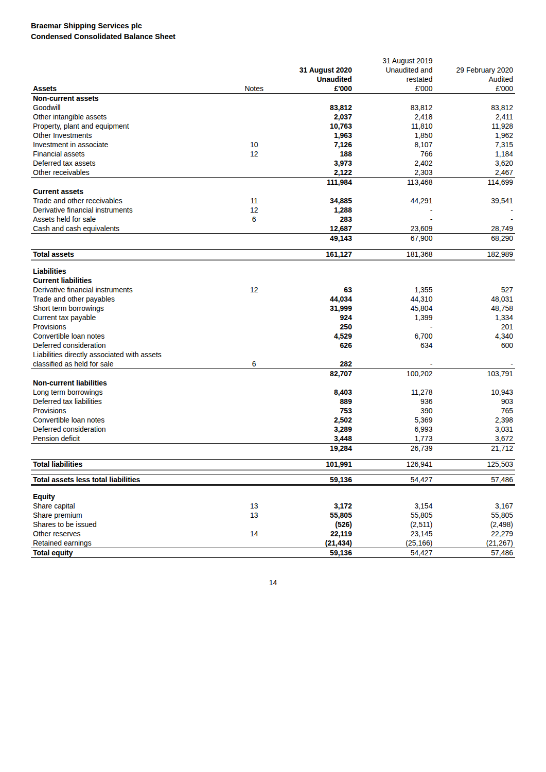Braemar Shipping Services plc
Condensed Consolidated Balance Sheet
| | | | 31 August 2019 | |
| --- | --- | --- | --- | --- |
| | | 31 August 2020 | Unaudited and | 29 February 2020 |
| | | Unaudited | restated | Audited |
| Assets | Notes | £'000 | £'000 | £'000 |
| Non-current assets | | | | |
| Goodwill | | 83,812 | 83,812 | 83,812 |
| Other intangible assets | | 2,037 | 2,418 | 2,411 |
| Property, plant and equipment | | 10,763 | 11,810 | 11,928 |
| Other Investments | | 1,963 | 1,850 | 1,962 |
| Investment in associate | 10 | 7,126 | 8,107 | 7,315 |
| Financial assets | 12 | 188 | 766 | 1,184 |
| Deferred tax assets | | 3,973 | 2,402 | 3,620 |
| Other receivables | | 2,122 | 2,303 | 2,467 |
| | | 111,984 | 113,468 | 114,699 |
| Current assets | | | | |
| Trade and other receivables | 11 | 34,885 | 44,291 | 39,541 |
| Derivative financial instruments | 12 | 1,288 | - | - |
| Assets held for sale | 6 | 283 | - | - |
| Cash and cash equivalents | | 12,687 | 23,609 | 28,749 |
| | | 49,143 | 67,900 | 68,290 |
| Total assets | | 161,127 | 181,368 | 182,989 |
| Liabilities | | | | |
| Current liabilities | | | | |
| Derivative financial instruments | 12 | 63 | 1,355 | 527 |
| Trade and other payables | | 44,034 | 44,310 | 48,031 |
| Short term borrowings | | 31,999 | 45,804 | 48,758 |
| Current tax payable | | 924 | 1,399 | 1,334 |
| Provisions | | 250 | - | 201 |
| Convertible loan notes | | 4,529 | 6,700 | 4,340 |
| Deferred consideration | | 626 | 634 | 600 |
| Liabilities directly associated with assets | | | | |
| classified as held for sale | 6 | 282 | - | - |
| | | 82,707 | 100,202 | 103,791 |
| Non-current liabilities | | | | |
| Long term borrowings | | 8,403 | 11,278 | 10,943 |
| Deferred tax liabilities | | 889 | 936 | 903 |
| Provisions | | 753 | 390 | 765 |
| Convertible loan notes | | 2,502 | 5,369 | 2,398 |
| Deferred consideration | | 3,289 | 6,993 | 3,031 |
| Pension deficit | | 3,448 | 1,773 | 3,672 |
| | | 19,284 | 26,739 | 21,712 |
| Total liabilities | | 101,991 | 126,941 | 125,503 |
| Total assets less total liabilities | | 59,136 | 54,427 | 57,486 |
| Equity | | | | |
| Share capital | 13 | 3,172 | 3,154 | 3,167 |
| Share premium | 13 | 55,805 | 55,805 | 55,805 |
| Shares to be issued | | (526) | (2,511) | (2,498) |
| Other reserves | 14 | 22,119 | 23,145 | 22,279 |
| Retained earnings | | (21,434) | (25,166) | (21,267) |
| Total equity | | 59,136 | 54,427 | 57,486 |
14